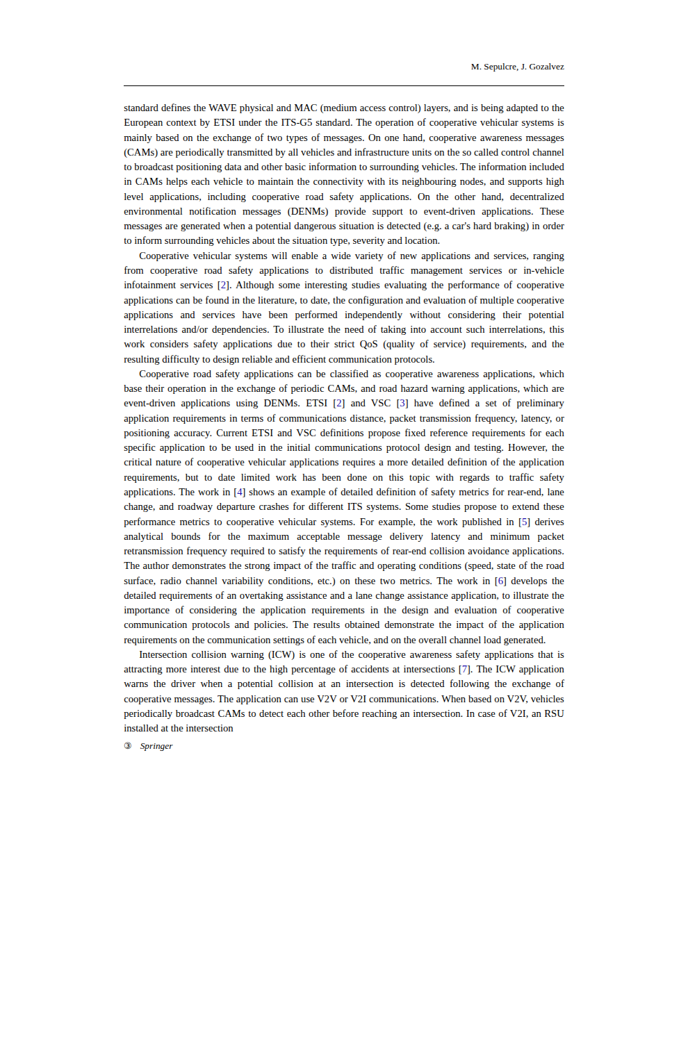M. Sepulcre, J. Gozalvez
standard defines the WAVE physical and MAC (medium access control) layers, and is being adapted to the European context by ETSI under the ITS-G5 standard. The operation of cooperative vehicular systems is mainly based on the exchange of two types of messages. On one hand, cooperative awareness messages (CAMs) are periodically transmitted by all vehicles and infrastructure units on the so called control channel to broadcast positioning data and other basic information to surrounding vehicles. The information included in CAMs helps each vehicle to maintain the connectivity with its neighbouring nodes, and supports high level applications, including cooperative road safety applications. On the other hand, decentralized environmental notification messages (DENMs) provide support to event-driven applications. These messages are generated when a potential dangerous situation is detected (e.g. a car's hard braking) in order to inform surrounding vehicles about the situation type, severity and location.
Cooperative vehicular systems will enable a wide variety of new applications and services, ranging from cooperative road safety applications to distributed traffic management services or in-vehicle infotainment services [2]. Although some interesting studies evaluating the performance of cooperative applications can be found in the literature, to date, the configuration and evaluation of multiple cooperative applications and services have been performed independently without considering their potential interrelations and/or dependencies. To illustrate the need of taking into account such interrelations, this work considers safety applications due to their strict QoS (quality of service) requirements, and the resulting difficulty to design reliable and efficient communication protocols.
Cooperative road safety applications can be classified as cooperative awareness applications, which base their operation in the exchange of periodic CAMs, and road hazard warning applications, which are event-driven applications using DENMs. ETSI [2] and VSC [3] have defined a set of preliminary application requirements in terms of communications distance, packet transmission frequency, latency, or positioning accuracy. Current ETSI and VSC definitions propose fixed reference requirements for each specific application to be used in the initial communications protocol design and testing. However, the critical nature of cooperative vehicular applications requires a more detailed definition of the application requirements, but to date limited work has been done on this topic with regards to traffic safety applications. The work in [4] shows an example of detailed definition of safety metrics for rear-end, lane change, and roadway departure crashes for different ITS systems. Some studies propose to extend these performance metrics to cooperative vehicular systems. For example, the work published in [5] derives analytical bounds for the maximum acceptable message delivery latency and minimum packet retransmission frequency required to satisfy the requirements of rear-end collision avoidance applications. The author demonstrates the strong impact of the traffic and operating conditions (speed, state of the road surface, radio channel variability conditions, etc.) on these two metrics. The work in [6] develops the detailed requirements of an overtaking assistance and a lane change assistance application, to illustrate the importance of considering the application requirements in the design and evaluation of cooperative communication protocols and policies. The results obtained demonstrate the impact of the application requirements on the communication settings of each vehicle, and on the overall channel load generated.
Intersection collision warning (ICW) is one of the cooperative awareness safety applications that is attracting more interest due to the high percentage of accidents at intersections [7]. The ICW application warns the driver when a potential collision at an intersection is detected following the exchange of cooperative messages. The application can use V2V or V2I communications. When based on V2V, vehicles periodically broadcast CAMs to detect each other before reaching an intersection. In case of V2I, an RSU installed at the intersection
③ Springer